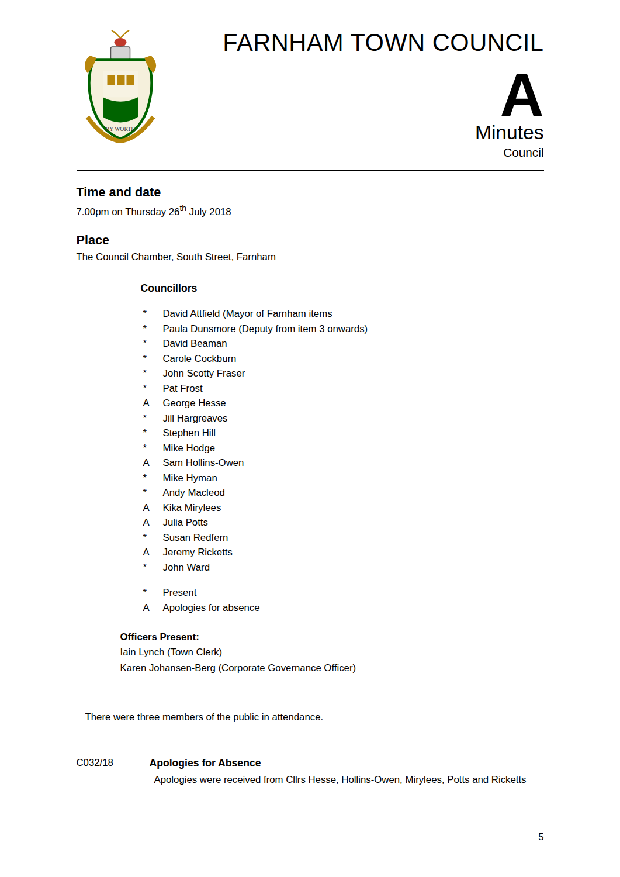FARNHAM TOWN COUNCIL
A
Minutes
Council
Time and date
7.00pm on Thursday 26th July 2018
Place
The Council Chamber, South Street, Farnham
Councillors
| * | David Attfield (Mayor of Farnham items |
| * | Paula Dunsmore (Deputy from item 3 onwards) |
| * | David Beaman |
| * | Carole Cockburn |
| * | John Scotty Fraser |
| * | Pat Frost |
| A | George Hesse |
| * | Jill Hargreaves |
| * | Stephen Hill |
| * | Mike Hodge |
| A | Sam Hollins-Owen |
| * | Mike Hyman |
| * | Andy Macleod |
| A | Kika Mirylees |
| A | Julia Potts |
| * | Susan Redfern |
| A | Jeremy Ricketts |
| * | John Ward |
| * | Present |
| A | Apologies for absence |
Officers Present:
Iain Lynch (Town Clerk)
Karen Johansen-Berg (Corporate Governance Officer)
There were three members of the public in attendance.
C032/18
Apologies for Absence
Apologies were received from Cllrs Hesse, Hollins-Owen, Mirylees, Potts and Ricketts
5